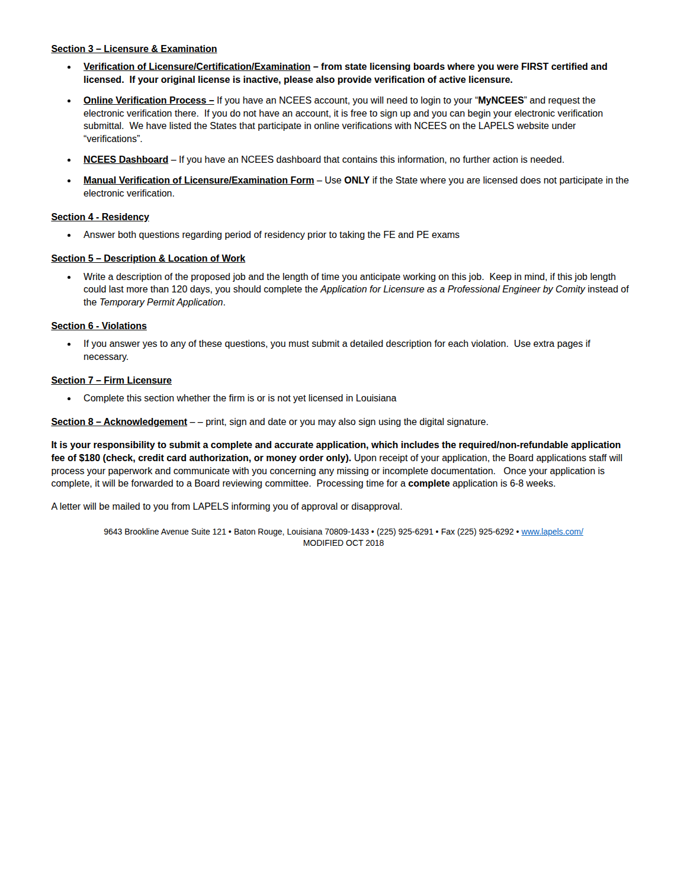Section 3 – Licensure & Examination
Verification of Licensure/Certification/Examination – from state licensing boards where you were FIRST certified and licensed. If your original license is inactive, please also provide verification of active licensure.
Online Verification Process – If you have an NCEES account, you will need to login to your “MyNCEES” and request the electronic verification there. If you do not have an account, it is free to sign up and you can begin your electronic verification submittal. We have listed the States that participate in online verifications with NCEES on the LAPELS website under “verifications”.
NCEES Dashboard – If you have an NCEES dashboard that contains this information, no further action is needed.
Manual Verification of Licensure/Examination Form – Use ONLY if the State where you are licensed does not participate in the electronic verification.
Section 4 - Residency
Answer both questions regarding period of residency prior to taking the FE and PE exams
Section 5 – Description & Location of Work
Write a description of the proposed job and the length of time you anticipate working on this job. Keep in mind, if this job length could last more than 120 days, you should complete the Application for Licensure as a Professional Engineer by Comity instead of the Temporary Permit Application.
Section 6 - Violations
If you answer yes to any of these questions, you must submit a detailed description for each violation. Use extra pages if necessary.
Section 7 – Firm Licensure
Complete this section whether the firm is or is not yet licensed in Louisiana
Section 8 – Acknowledgement – – print, sign and date or you may also sign using the digital signature.
It is your responsibility to submit a complete and accurate application, which includes the required/non-refundable application fee of $180 (check, credit card authorization, or money order only). Upon receipt of your application, the Board applications staff will process your paperwork and communicate with you concerning any missing or incomplete documentation. Once your application is complete, it will be forwarded to a Board reviewing committee. Processing time for a complete application is 6-8 weeks.
A letter will be mailed to you from LAPELS informing you of approval or disapproval.
9643 Brookline Avenue Suite 121 • Baton Rouge, Louisiana 70809-1433 • (225) 925-6291 • Fax (225) 925-6292 • www.lapels.com/
MODIFIED OCT 2018